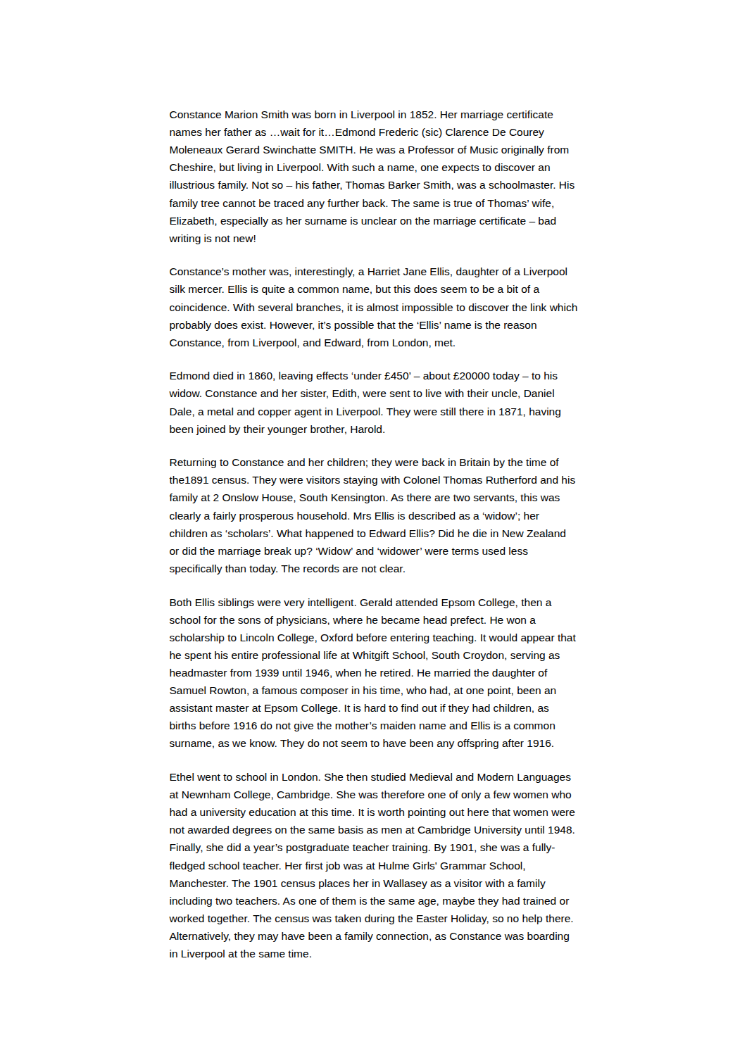Constance Marion Smith was born in Liverpool in 1852. Her marriage certificate names her father as …wait for it…Edmond Frederic (sic) Clarence De Courey Moleneaux Gerard Swinchatte SMITH. He was a Professor of Music originally from Cheshire, but living in Liverpool. With such a name, one expects to discover an illustrious family. Not so – his father, Thomas Barker Smith, was a schoolmaster. His family tree cannot be traced any further back. The same is true of Thomas’ wife, Elizabeth, especially as her surname is unclear on the marriage certificate – bad writing is not new!
Constance’s mother was, interestingly, a Harriet Jane Ellis, daughter of a Liverpool silk mercer. Ellis is quite a common name, but this does seem to be a bit of a coincidence. With several branches, it is almost impossible to discover the link which probably does exist. However, it’s possible that the ‘Ellis’ name is the reason Constance, from Liverpool, and Edward, from London, met.
Edmond died in 1860, leaving effects ‘under £450’ – about £20000 today – to his widow. Constance and her sister, Edith, were sent to live with their uncle, Daniel Dale, a metal and copper agent in Liverpool. They were still there in 1871, having been joined by their younger brother, Harold.
Returning to Constance and her children; they were back in Britain by the time of the1891 census. They were visitors staying with Colonel Thomas Rutherford and his family at 2 Onslow House, South Kensington. As there are two servants, this was clearly a fairly prosperous household. Mrs Ellis is described as a ‘widow’; her children as ‘scholars’. What happened to Edward Ellis? Did he die in New Zealand or did the marriage break up? ‘Widow’ and ‘widower’ were terms used less specifically than today. The records are not clear.
Both Ellis siblings were very intelligent. Gerald attended Epsom College, then a school for the sons of physicians, where he became head prefect. He won a scholarship to Lincoln College, Oxford before entering teaching. It would appear that he spent his entire professional life at Whitgift School, South Croydon, serving as headmaster from 1939 until 1946, when he retired. He married the daughter of Samuel Rowton, a famous composer in his time, who had, at one point, been an assistant master at Epsom College. It is hard to find out if they had children, as births before 1916 do not give the mother’s maiden name and Ellis is a common surname, as we know. They do not seem to have been any offspring after 1916.
Ethel went to school in London. She then studied Medieval and Modern Languages at Newnham College, Cambridge. She was therefore one of only a few women who had a university education at this time. It is worth pointing out here that women were not awarded degrees on the same basis as men at Cambridge University until 1948. Finally, she did a year’s postgraduate teacher training. By 1901, she was a fully-fledged school teacher. Her first job was at Hulme Girls' Grammar School, Manchester. The 1901 census places her in Wallasey as a visitor with a family including two teachers. As one of them is the same age, maybe they had trained or worked together. The census was taken during the Easter Holiday, so no help there. Alternatively, they may have been a family connection, as Constance was boarding in Liverpool at the same time.